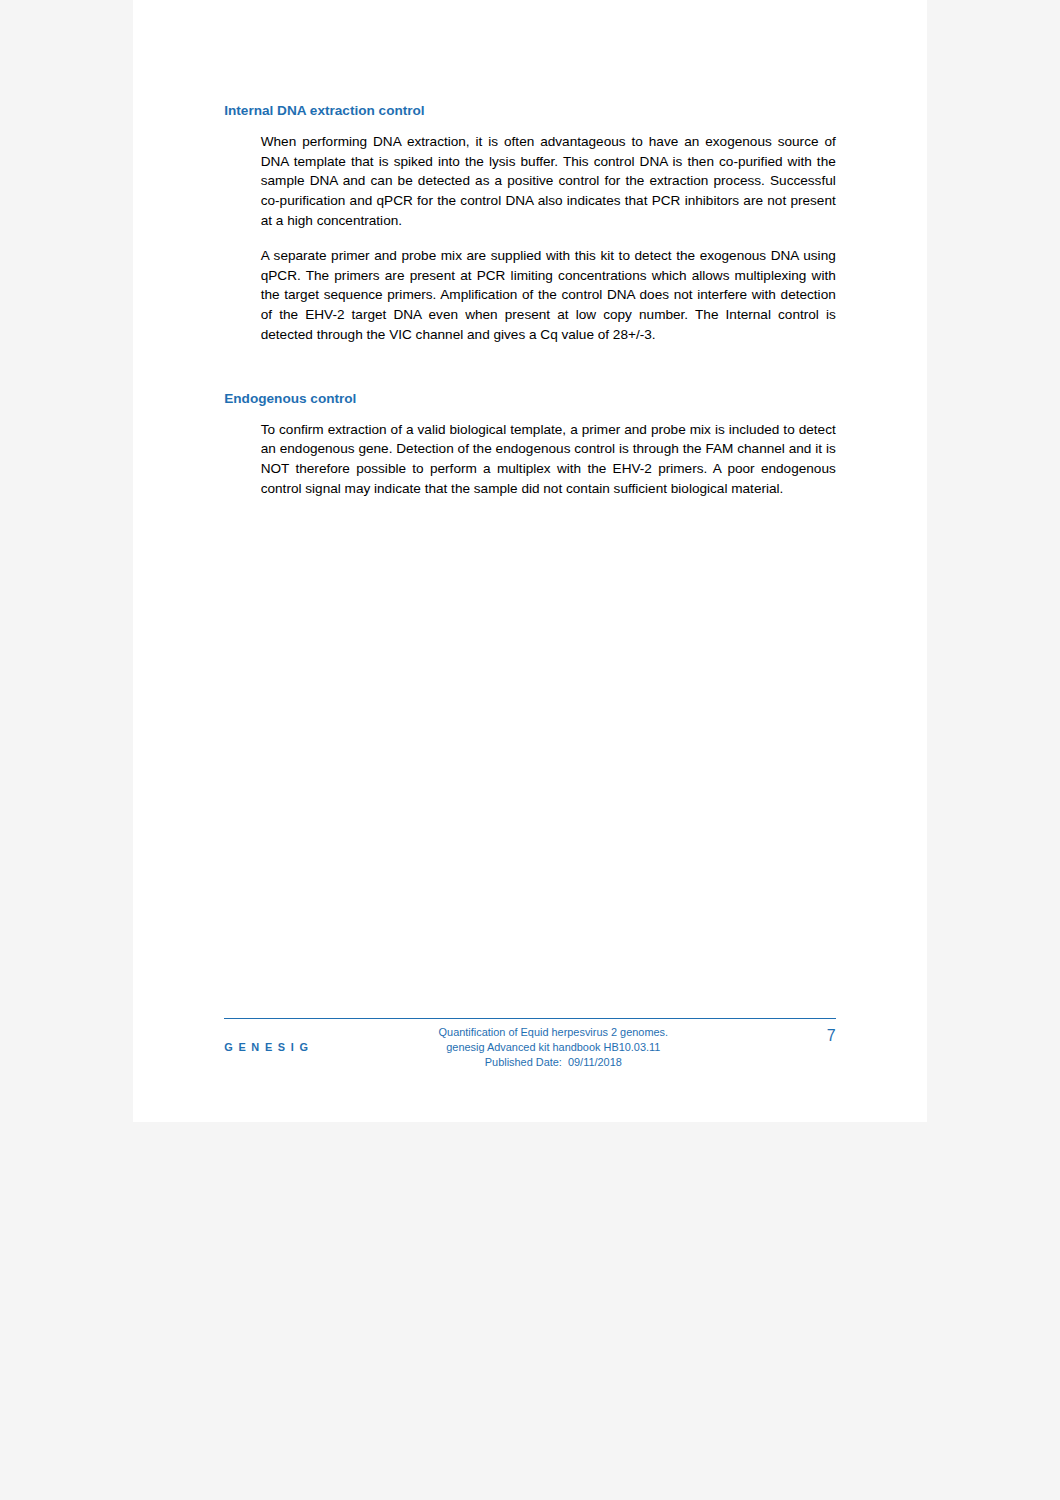Internal DNA extraction control
When performing DNA extraction, it is often advantageous to have an exogenous source of DNA template that is spiked into the lysis buffer. This control DNA is then co-purified with the sample DNA and can be detected as a positive control for the extraction process. Successful co-purification and qPCR for the control DNA also indicates that PCR inhibitors are not present at a high concentration.
A separate primer and probe mix are supplied with this kit to detect the exogenous DNA using qPCR. The primers are present at PCR limiting concentrations which allows multiplexing with the target sequence primers. Amplification of the control DNA does not interfere with detection of the EHV-2 target DNA even when present at low copy number. The Internal control is detected through the VIC channel and gives a Cq value of 28+/-3.
Endogenous control
To confirm extraction of a valid biological template, a primer and probe mix is included to detect an endogenous gene. Detection of the endogenous control is through the FAM channel and it is NOT therefore possible to perform a multiplex with the EHV-2 primers. A poor endogenous control signal may indicate that the sample did not contain sufficient biological material.
G E N E S I G
Quantification of Equid herpesvirus 2 genomes.
genesig Advanced kit handbook HB10.03.11
Published Date: 09/11/2018
7